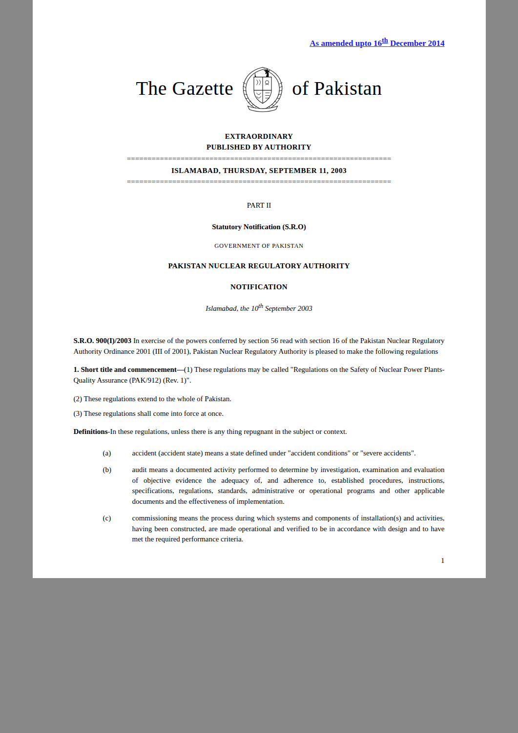As amended upto 16th December 2014
The Gazette of Pakistan
EXTRAORDINARY
PUBLISHED BY AUTHORITY
================================================================
ISLAMABAD, THURSDAY, SEPTEMBER 11, 2003
================================================================
PART II
Statutory Notification (S.R.O)
GOVERNMENT OF PAKISTAN
PAKISTAN NUCLEAR REGULATORY AUTHORITY
NOTIFICATION
Islamabad, the 10th September 2003
S.R.O. 900(I)/2003 In exercise of the powers conferred by section 56 read with section 16 of the Pakistan Nuclear Regulatory Authority Ordinance 2001 (III of 2001), Pakistan Nuclear Regulatory Authority is pleased to make the following regulations
1. Short title and commencement—(1) These regulations may be called "Regulations on the Safety of Nuclear Power Plants-Quality Assurance (PAK/912) (Rev. 1)".
(2) These regulations extend to the whole of Pakistan.
(3) These regulations shall come into force at once.
Definitions-In these regulations, unless there is any thing repugnant in the subject or context.
(a) accident (accident state) means a state defined under "accident conditions" or "severe accidents".
(b) audit means a documented activity performed to determine by investigation, examination and evaluation of objective evidence the adequacy of, and adherence to, established procedures, instructions, specifications, regulations, standards, administrative or operational programs and other applicable documents and the effectiveness of implementation.
(c) commissioning means the process during which systems and components of installation(s) and activities, having been constructed, are made operational and verified to be in accordance with design and to have met the required performance criteria.
1